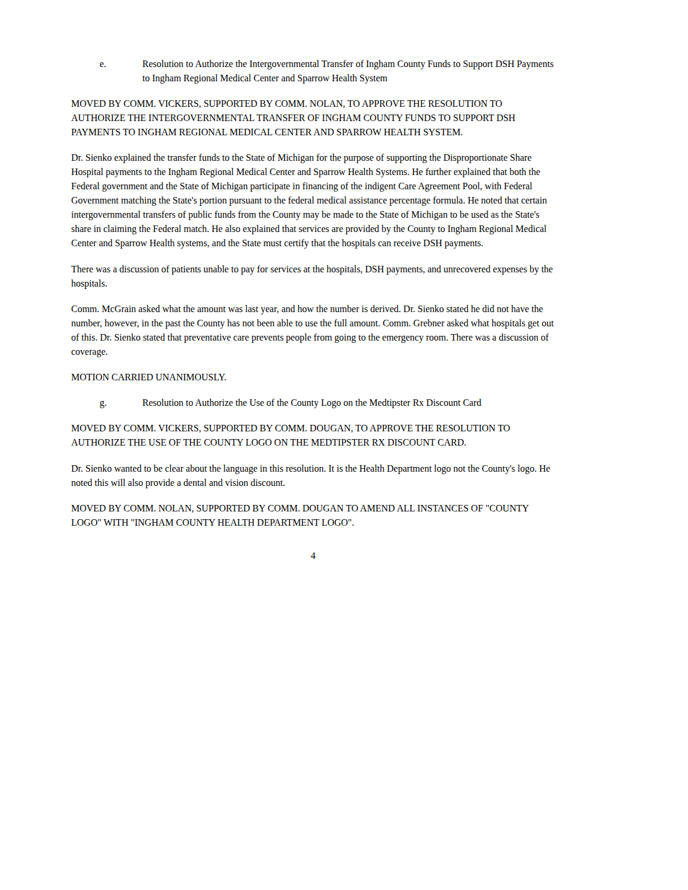e.
Resolution to Authorize the Intergovernmental Transfer of Ingham County Funds to Support DSH Payments to Ingham Regional Medical Center and Sparrow Health System
MOVED BY COMM. VICKERS, SUPPORTED BY COMM. NOLAN, TO APPROVE THE RESOLUTION TO AUTHORIZE THE INTERGOVERNMENTAL TRANSFER OF INGHAM COUNTY FUNDS TO SUPPORT DSH PAYMENTS TO INGHAM REGIONAL MEDICAL CENTER AND SPARROW HEALTH SYSTEM.
Dr. Sienko explained the transfer funds to the State of Michigan for the purpose of supporting the Disproportionate Share Hospital payments to the Ingham Regional Medical Center and Sparrow Health Systems. He further explained that both the Federal government and the State of Michigan participate in financing of the indigent Care Agreement Pool, with Federal Government matching the State's portion pursuant to the federal medical assistance percentage formula. He noted that certain intergovernmental transfers of public funds from the County may be made to the State of Michigan to be used as the State's share in claiming the Federal match. He also explained that services are provided by the County to Ingham Regional Medical Center and Sparrow Health systems, and the State must certify that the hospitals can receive DSH payments.
There was a discussion of patients unable to pay for services at the hospitals, DSH payments, and unrecovered expenses by the hospitals.
Comm. McGrain asked what the amount was last year, and how the number is derived. Dr. Sienko stated he did not have the number, however, in the past the County has not been able to use the full amount. Comm. Grebner asked what hospitals get out of this. Dr. Sienko stated that preventative care prevents people from going to the emergency room. There was a discussion of coverage.
MOTION CARRIED UNANIMOUSLY.
g.
Resolution to Authorize the Use of the County Logo on the Medtipster Rx Discount Card
MOVED BY COMM. VICKERS, SUPPORTED BY COMM. DOUGAN, TO APPROVE THE RESOLUTION TO AUTHORIZE THE USE OF THE COUNTY LOGO ON THE MEDTIPSTER RX DISCOUNT CARD.
Dr. Sienko wanted to be clear about the language in this resolution. It is the Health Department logo not the County's logo. He noted this will also provide a dental and vision discount.
MOVED BY COMM. NOLAN, SUPPORTED BY COMM. DOUGAN TO AMEND ALL INSTANCES OF "COUNTY LOGO" WITH "INGHAM COUNTY HEALTH DEPARTMENT LOGO".
4